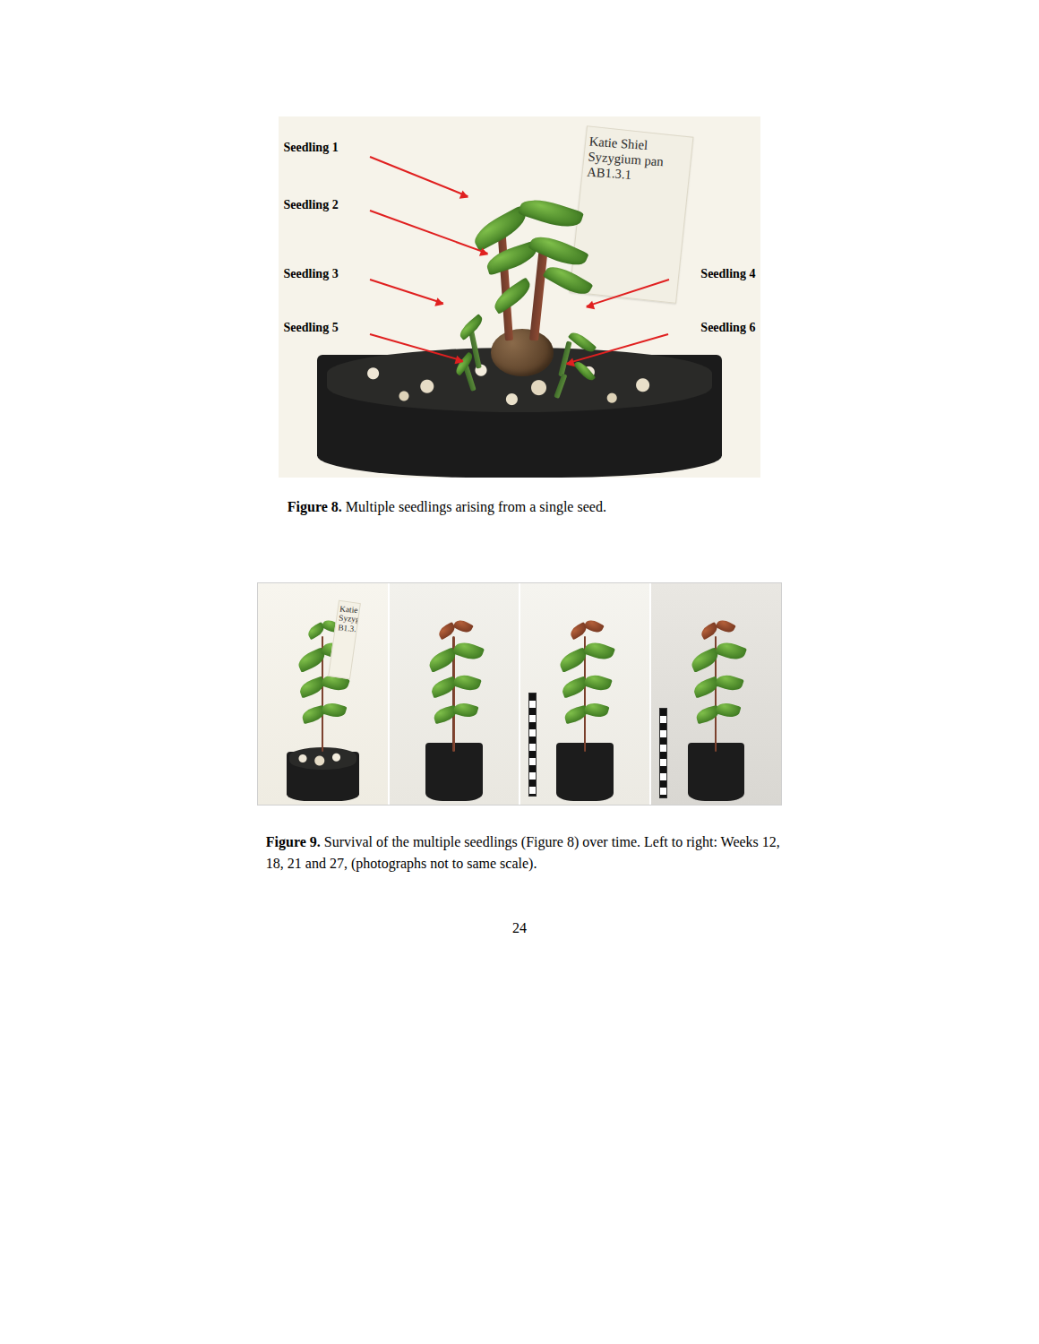Katie Shiel
Syzygium pan
AB1.3.1
Seedling 1
Seedling 2
Seedling 3
Seedling 5
Seedling 4
Seedling 6
Figure 8. Multiple seedlings arising from a single seed.
Katie
Syzygium
B1.3.1
Figure 9. Survival of the multiple seedlings (Figure 8) over time. Left to right: Weeks 12, 18, 21 and 27, (photographs not to same scale).
24